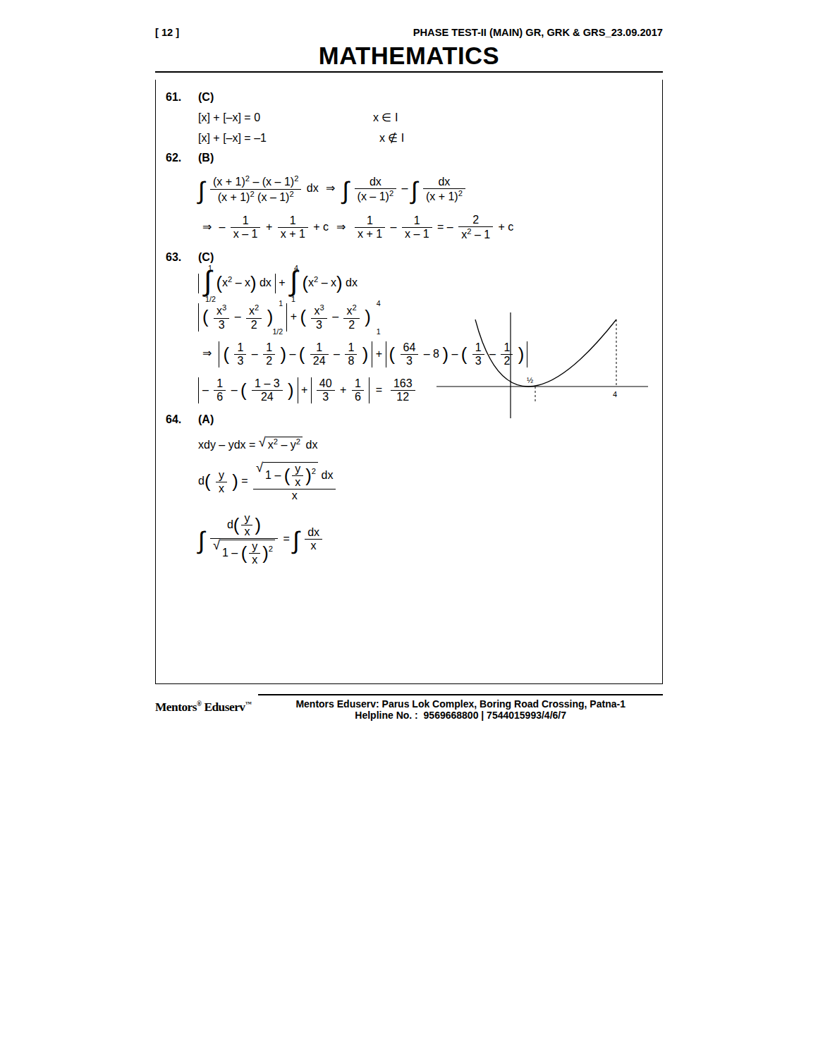[ 12 ]
PHASE TEST-II (MAIN) GR, GRK & GRS_23.09.2017
MATHEMATICS
61.
(C)
[x] + [–x] = 0 x ∈ I
[x] + [–x] = –1 x ∉ I
62.
(B)
∫ (x + 1)2 – (x – 1)2 (x + 1)2 (x – 1)2 dx ⇒ ∫ dx (x – 1)2 – ∫ dx (x + 1)2
⇒ – 1 x – 1 + 1 x + 1 + c ⇒ 1 x + 1 – 1 x – 1 = – 2 x2 – 1 + c
63.
(C)
∫ 1 1/2 (x2 – x) dx + ∫ 4 1 (x2 – x) dx
( x33 – x22 ) 1 1/2 + ( x33 – x22 ) 4 1
⇒ ( 13 – 12 ) – ( 124 – 18 ) + ( 643 – 8 ) – ( 13 – 12 )
– 16 – ( 1 – 324 ) + 403 + 16 = 16312
½ 4
64.
(A)
xdy – ydx = x2 – y2 dx
d( yx ) = 1 – (yx)2 dx x
∫ d(yx) 1 – (yx)2 = ∫ dx x
Mentors® Eduserv™
Mentors Eduserv: Parus Lok Complex, Boring Road Crossing, Patna-1
Helpline No. : 9569668800 | 7544015993/4/6/7